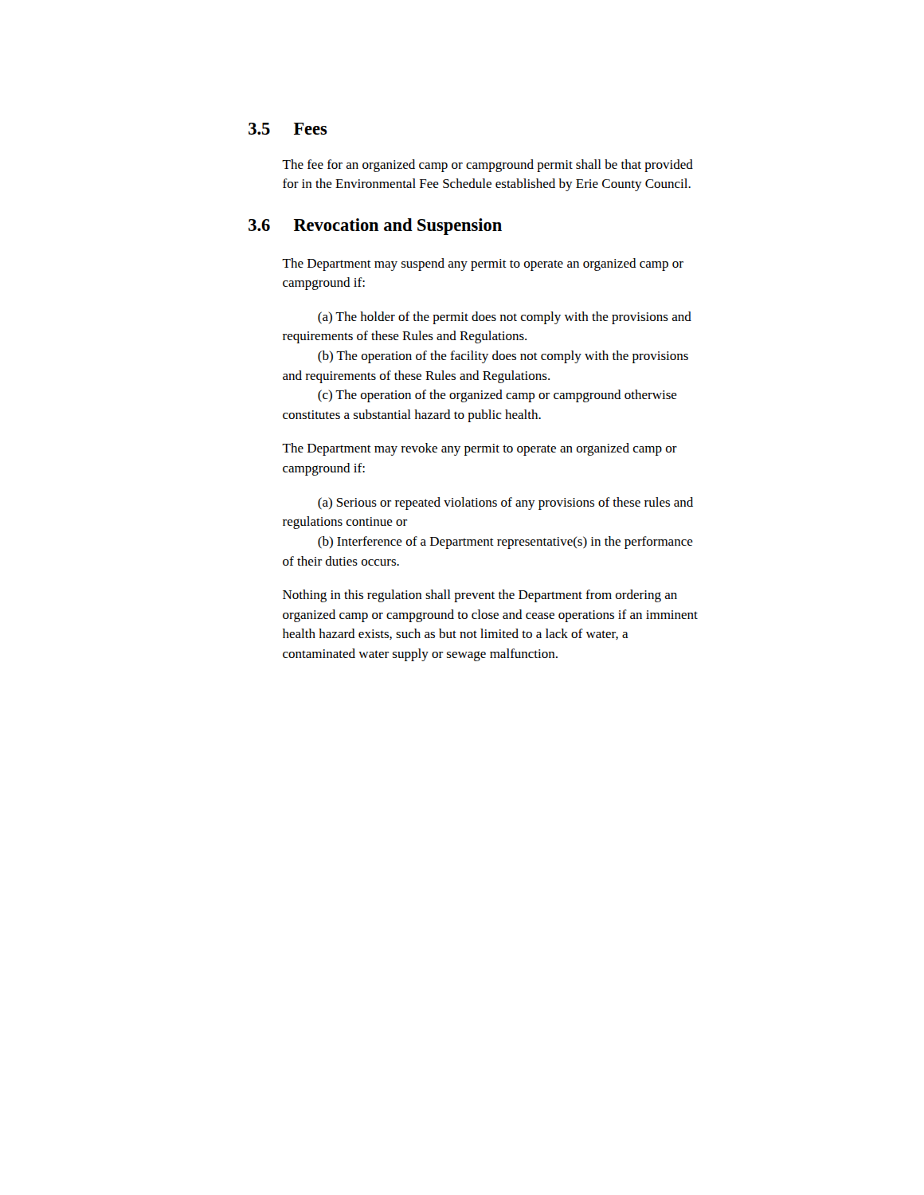3.5 Fees
The fee for an organized camp or campground permit shall be that provided for in the Environmental Fee Schedule established by Erie County Council.
3.6 Revocation and Suspension
The Department may suspend any permit to operate an organized camp or campground if:
(a) The holder of the permit does not comply with the provisions and requirements of these Rules and Regulations.
(b) The operation of the facility does not comply with the provisions and requirements of these Rules and Regulations.
(c) The operation of the organized camp or campground otherwise constitutes a substantial hazard to public health.
The Department may revoke any permit to operate an organized camp or campground if:
(a) Serious or repeated violations of any provisions of these rules and regulations continue or
(b) Interference of a Department representative(s) in the performance of their duties occurs.
Nothing in this regulation shall prevent the Department from ordering an organized camp or campground to close and cease operations if an imminent health hazard exists, such as but not limited to a lack of water, a contaminated water supply or sewage malfunction.